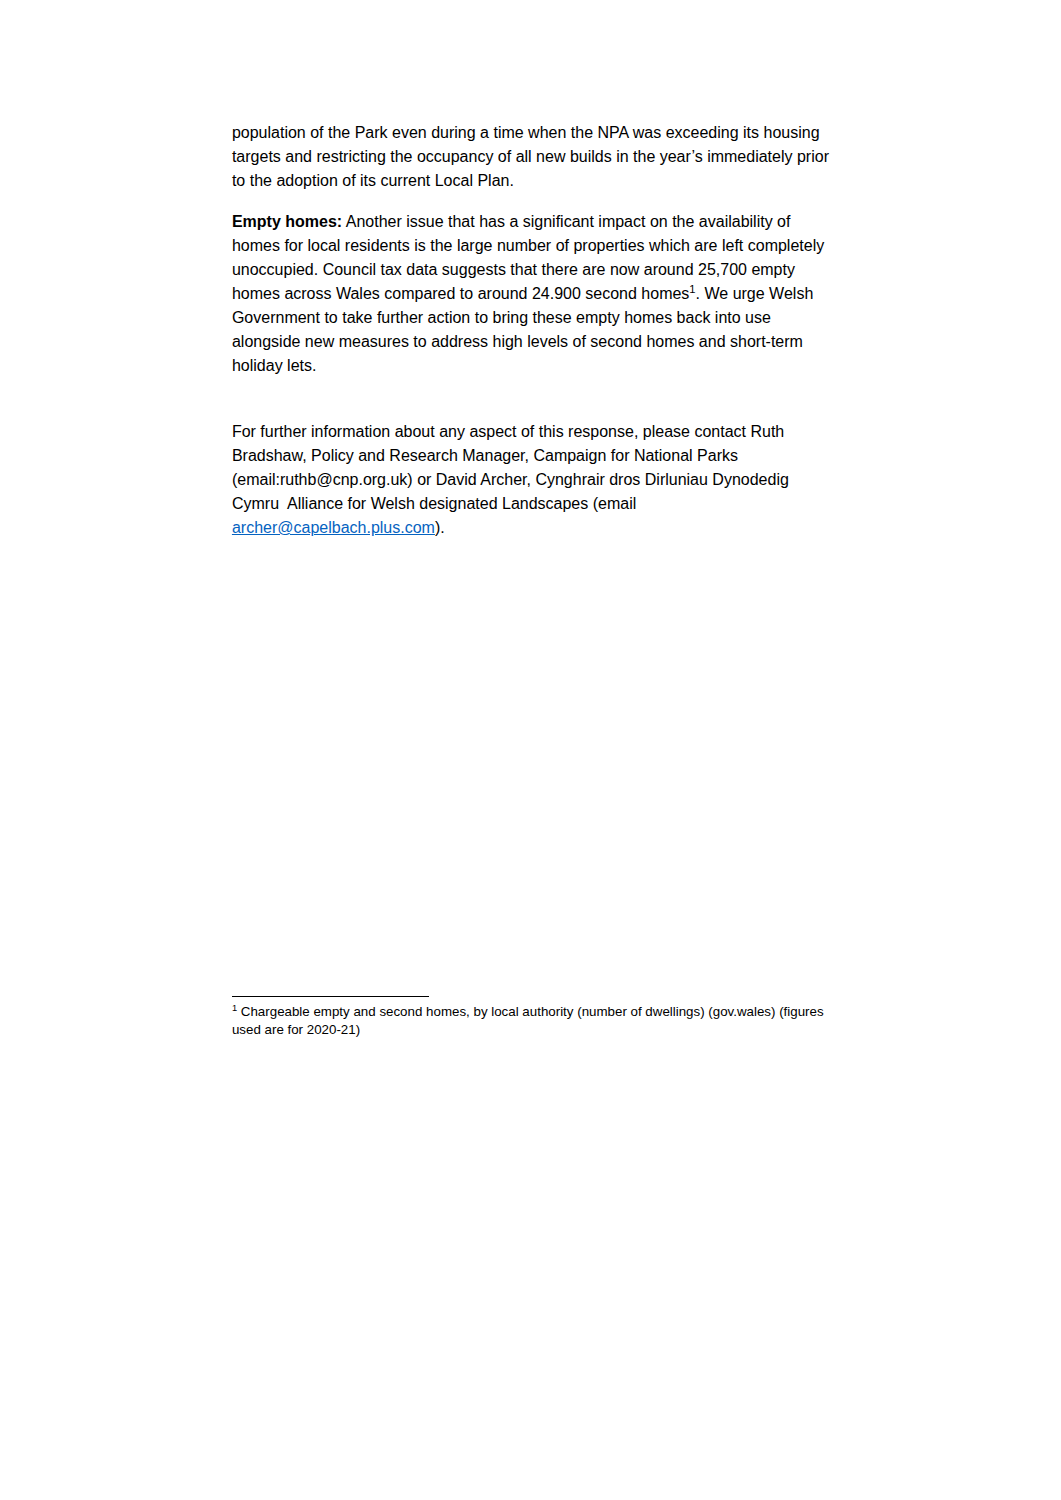population of the Park even during a time when the NPA was exceeding its housing targets and restricting the occupancy of all new builds in the year’s immediately prior to the adoption of its current Local Plan.
Empty homes: Another issue that has a significant impact on the availability of homes for local residents is the large number of properties which are left completely unoccupied. Council tax data suggests that there are now around 25,700 empty homes across Wales compared to around 24.900 second homes1. We urge Welsh Government to take further action to bring these empty homes back into use alongside new measures to address high levels of second homes and short-term holiday lets.
For further information about any aspect of this response, please contact Ruth Bradshaw, Policy and Research Manager, Campaign for National Parks (email:ruthb@cnp.org.uk) or David Archer, Cynghrair dros Dirluniau Dynodedig Cymru Alliance for Welsh designated Landscapes (email archer@capelbach.plus.com).
1 Chargeable empty and second homes, by local authority (number of dwellings) (gov.wales) (figures used are for 2020-21)